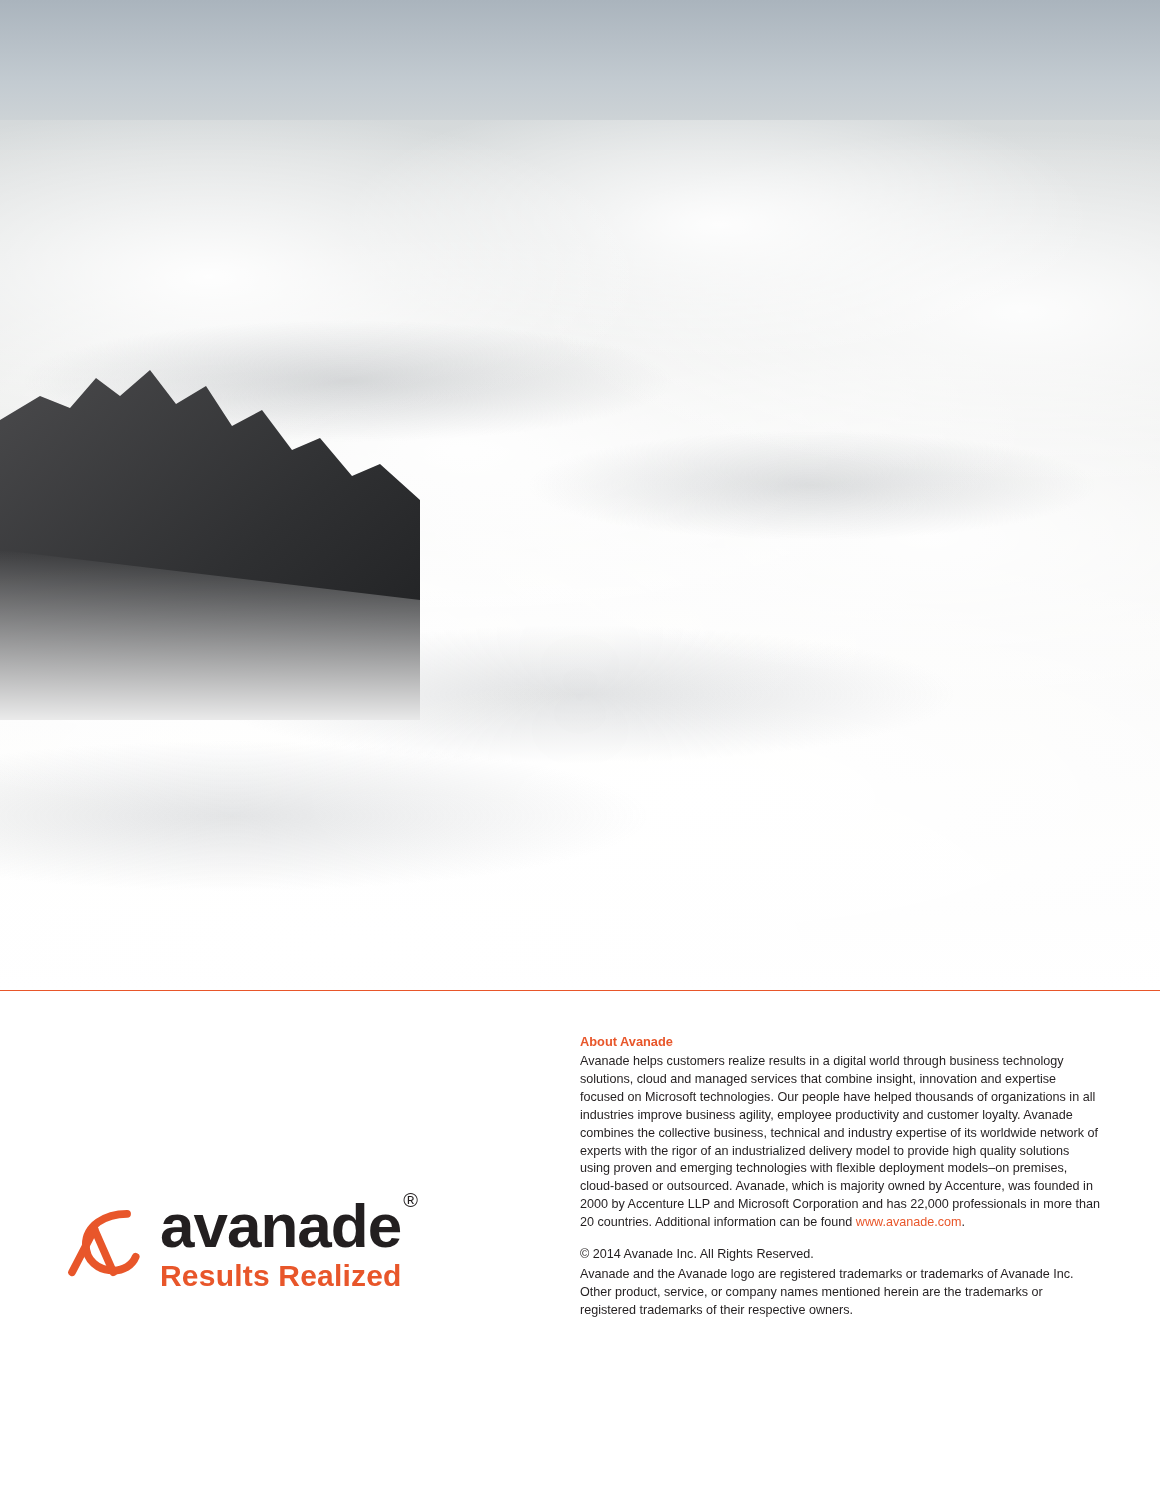avanade®
Results Realized
About Avanade
Avanade helps customers realize results in a digital world through business technology solutions, cloud and managed services that combine insight, innovation and expertise focused on Microsoft technologies. Our people have helped thousands of organizations in all industries improve business agility, employee productivity and customer loyalty. Avanade combines the collective business, technical and industry expertise of its worldwide network of experts with the rigor of an industrialized delivery model to provide high quality solutions using proven and emerging technologies with flexible deployment models–on premises, cloud-based or outsourced. Avanade, which is majority owned by Accenture, was founded in 2000 by Accenture LLP and Microsoft Corporation and has 22,000 professionals in more than 20 countries. Additional information can be found www.avanade.com.
© 2014 Avanade Inc. All Rights Reserved.
Avanade and the Avanade logo are registered trademarks or trademarks of Avanade Inc. Other product, service, or company names mentioned herein are the trademarks or registered trademarks of their respective owners.